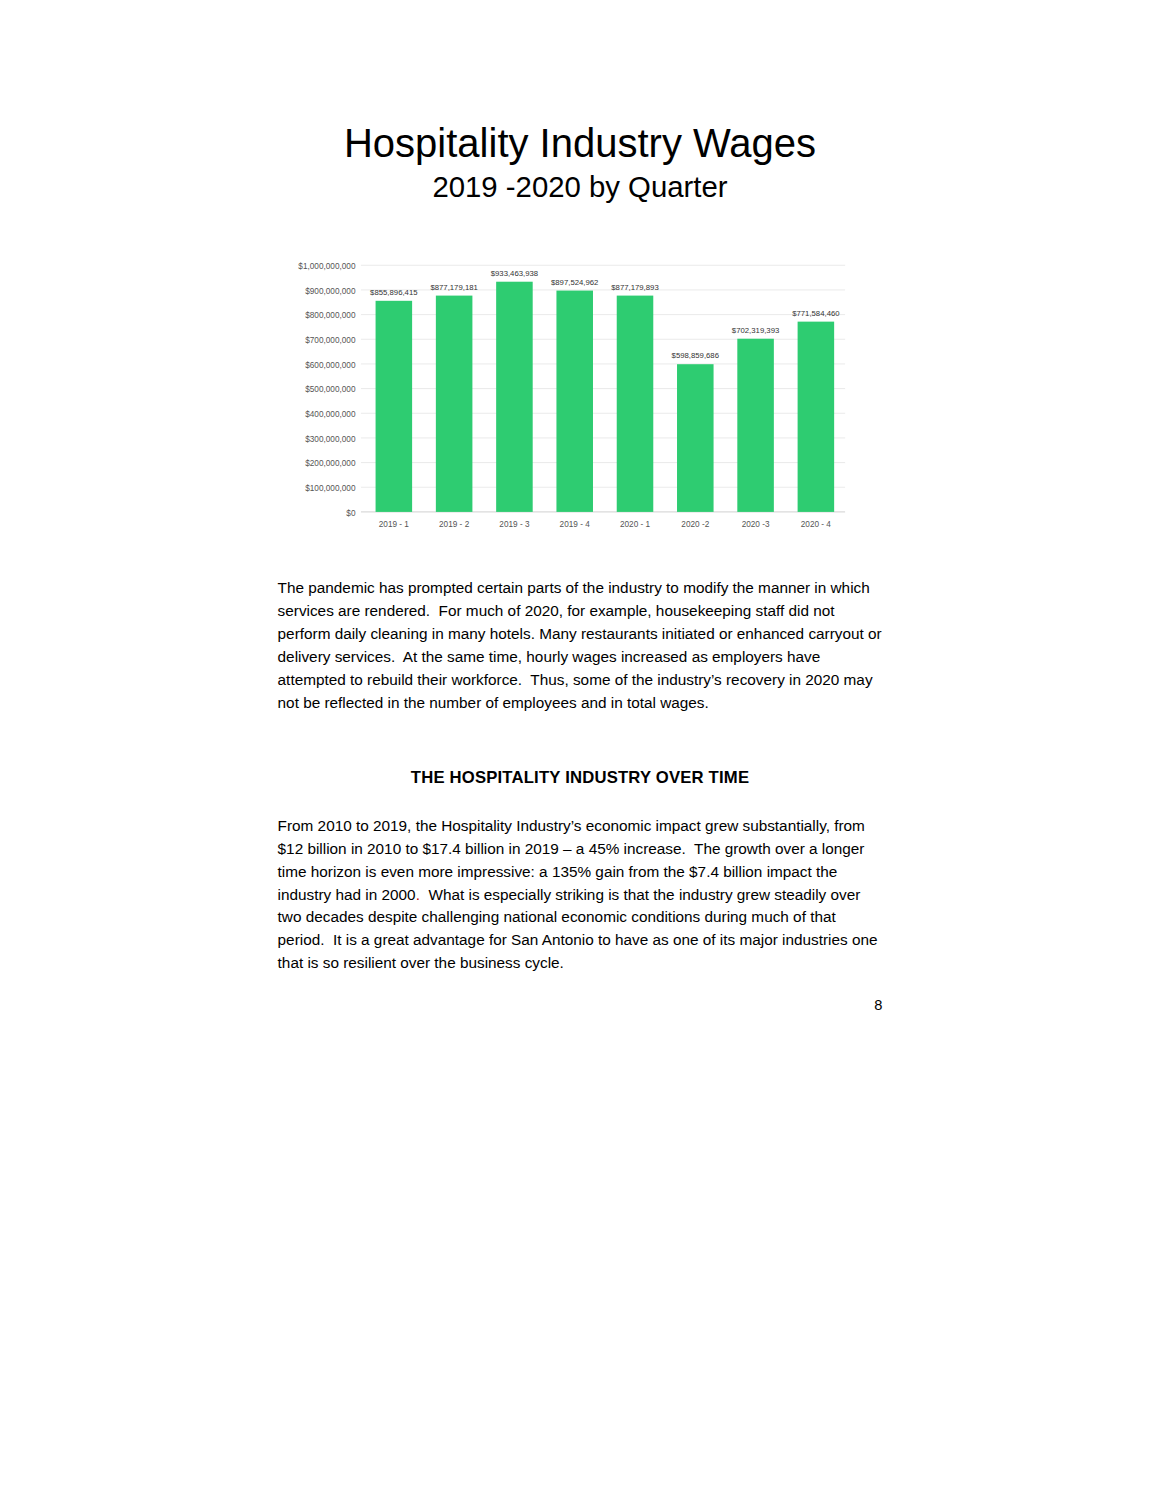Hospitality Industry Wages 2019 -2020 by Quarter
$1,000,000,000 $900,000,000 $800,000,000 $700,000,000 $600,000,000 $500,000,000 $400,000,000 $300,000,000 $200,000,000 $100,000,000 $0 $855,896,415 $877,179,181 $933,463,938 $897,524,962 $877,179,893 $598,859,686 $702,319,393 $771,584,460 2019 - 1 2019 - 2 2019 - 3 2019 - 4 2020 - 1 2020 -2 2020 -3 2020 - 4
The pandemic has prompted certain parts of the industry to modify the manner in which services are rendered. For much of 2020, for example, housekeeping staff did not perform daily cleaning in many hotels. Many restaurants initiated or enhanced carryout or delivery services. At the same time, hourly wages increased as employers have attempted to rebuild their workforce. Thus, some of the industry’s recovery in 2020 may not be reflected in the number of employees and in total wages.
THE HOSPITALITY INDUSTRY OVER TIME
From 2010 to 2019, the Hospitality Industry’s economic impact grew substantially, from $12 billion in 2010 to $17.4 billion in 2019 – a 45% increase. The growth over a longer time horizon is even more impressive: a 135% gain from the $7.4 billion impact the industry had in 2000. What is especially striking is that the industry grew steadily over two decades despite challenging national economic conditions during much of that period. It is a great advantage for San Antonio to have as one of its major industries one that is so resilient over the business cycle.
8